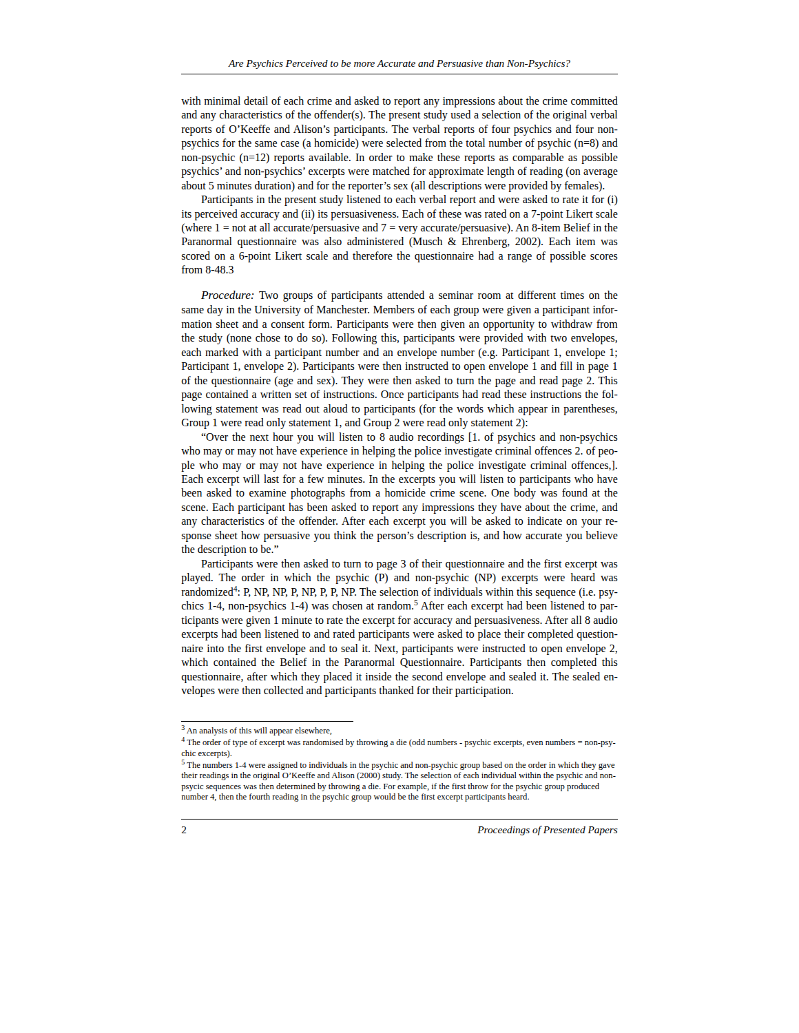Are Psychics Perceived to be more Accurate and Persuasive than Non-Psychics?
with minimal detail of each crime and asked to report any impressions about the crime committed and any characteristics of the offender(s). The present study used a selection of the original verbal reports of O’Keeffe and Alison’s participants. The verbal reports of four psychics and four non-psychics for the same case (a homicide) were selected from the total number of psychic (n=8) and non-psychic (n=12) reports available. In order to make these reports as comparable as possible psychics’ and non-psychics’ excerpts were matched for approximate length of reading (on average about 5 minutes duration) and for the reporter’s sex (all descriptions were provided by females).
Participants in the present study listened to each verbal report and were asked to rate it for (i) its perceived accuracy and (ii) its persuasiveness. Each of these was rated on a 7-point Likert scale (where 1 = not at all accurate/persuasive and 7 = very accurate/persuasive). An 8-item Belief in the Paranormal questionnaire was also administered (Musch & Ehrenberg, 2002). Each item was scored on a 6-point Likert scale and therefore the questionnaire had a range of possible scores from 8-48.3
Procedure: Two groups of participants attended a seminar room at different times on the same day in the University of Manchester. Members of each group were given a participant information sheet and a consent form. Participants were then given an opportunity to withdraw from the study (none chose to do so). Following this, participants were provided with two envelopes, each marked with a participant number and an envelope number (e.g. Participant 1, envelope 1; Participant 1, envelope 2). Participants were then instructed to open envelope 1 and fill in page 1 of the questionnaire (age and sex). They were then asked to turn the page and read page 2. This page contained a written set of instructions. Once participants had read these instructions the following statement was read out aloud to participants (for the words which appear in parentheses, Group 1 were read only statement 1, and Group 2 were read only statement 2):
“Over the next hour you will listen to 8 audio recordings [1. of psychics and non-psychics who may or may not have experience in helping the police investigate criminal offences 2. of people who may or may not have experience in helping the police investigate criminal offences,]. Each excerpt will last for a few minutes. In the excerpts you will listen to participants who have been asked to examine photographs from a homicide crime scene. One body was found at the scene. Each participant has been asked to report any impressions they have about the crime, and any characteristics of the offender. After each excerpt you will be asked to indicate on your response sheet how persuasive you think the person’s description is, and how accurate you believe the description to be.”
Participants were then asked to turn to page 3 of their questionnaire and the first excerpt was played. The order in which the psychic (P) and non-psychic (NP) excerpts were heard was randomized4: P, NP, NP, P, NP, P, P, NP. The selection of individuals within this sequence (i.e. psychics 1-4, non-psychics 1-4) was chosen at random.5 After each excerpt had been listened to participants were given 1 minute to rate the excerpt for accuracy and persuasiveness. After all 8 audio excerpts had been listened to and rated participants were asked to place their completed questionnaire into the first envelope and to seal it. Next, participants were instructed to open envelope 2, which contained the Belief in the Paranormal Questionnaire. Participants then completed this questionnaire, after which they placed it inside the second envelope and sealed it. The sealed envelopes were then collected and participants thanked for their participation.
3 An analysis of this will appear elsewhere,
4 The order of type of excerpt was randomised by throwing a die (odd numbers - psychic excerpts, even numbers = non-psychic excerpts).
5 The numbers 1-4 were assigned to individuals in the psychic and non-psychic group based on the order in which they gave their readings in the original O’Keeffe and Alison (2000) study. The selection of each individual within the psychic and non-psycic sequences was then determined by throwing a die. For example, if the first throw for the psychic group produced number 4, then the fourth reading in the psychic group would be the first excerpt participants heard.
2 Proceedings of Presented Papers